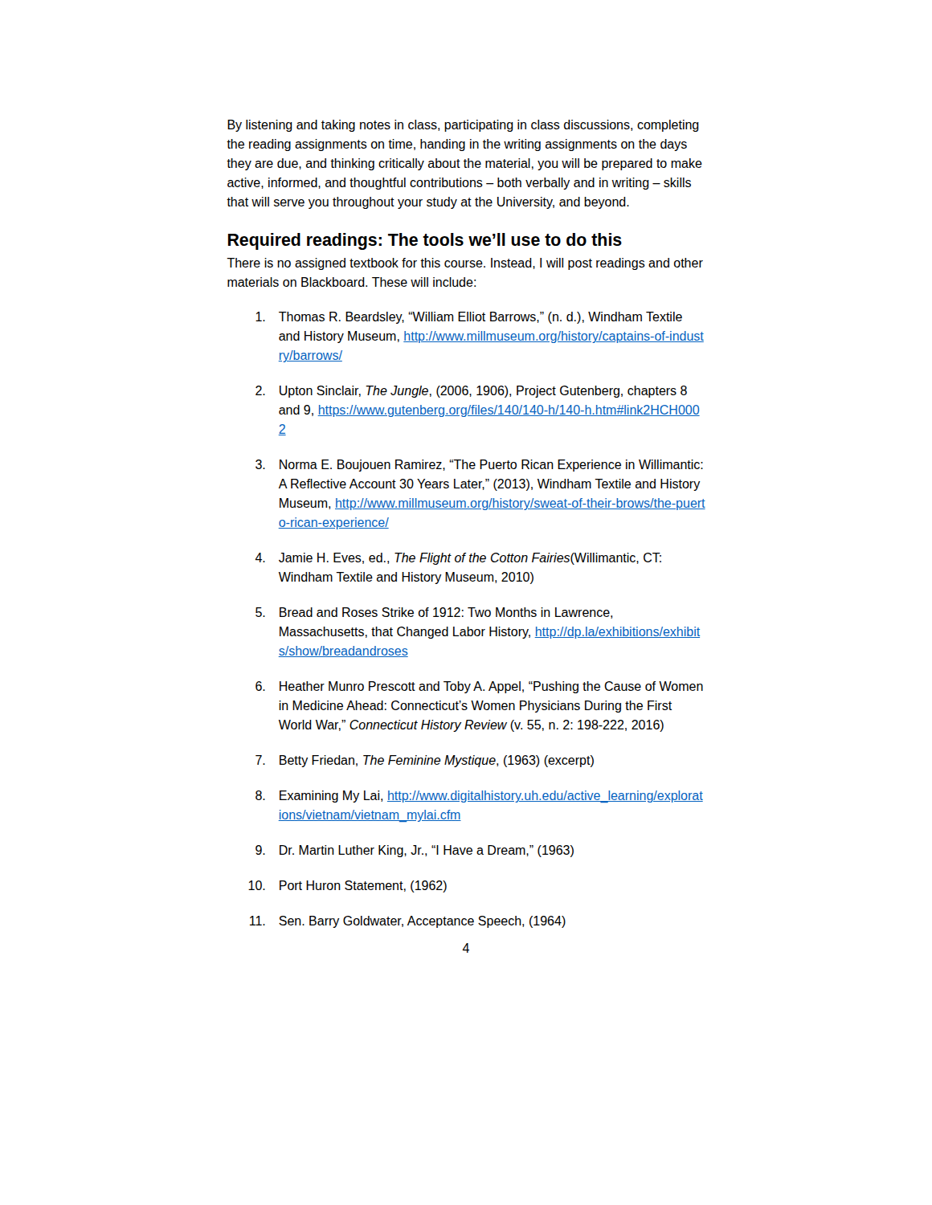By listening and taking notes in class, participating in class discussions, completing the reading assignments on time, handing in the writing assignments on the days they are due, and thinking critically about the material, you will be prepared to make active, informed, and thoughtful contributions – both verbally and in writing – skills that will serve you throughout your study at the University, and beyond.
Required readings: The tools we’ll use to do this
There is no assigned textbook for this course. Instead, I will post readings and other materials on Blackboard. These will include:
Thomas R. Beardsley, “William Elliot Barrows,” (n. d.), Windham Textile and History Museum, http://www.millmuseum.org/history/captains-of-industry/barrows/
Upton Sinclair, The Jungle, (2006, 1906), Project Gutenberg, chapters 8 and 9, https://www.gutenberg.org/files/140/140-h/140-h.htm#link2HCH0002
Norma E. Boujouen Ramirez, “The Puerto Rican Experience in Willimantic: A Reflective Account 30 Years Later,” (2013), Windham Textile and History Museum, http://www.millmuseum.org/history/sweat-of-their-brows/the-puerto-rican-experience/
Jamie H. Eves, ed., The Flight of the Cotton Fairies(Willimantic, CT: Windham Textile and History Museum, 2010)
Bread and Roses Strike of 1912: Two Months in Lawrence, Massachusetts, that Changed Labor History, http://dp.la/exhibitions/exhibits/show/breadandroses
Heather Munro Prescott and Toby A. Appel, “Pushing the Cause of Women in Medicine Ahead: Connecticut’s Women Physicians During the First World War,” Connecticut History Review (v. 55, n. 2: 198-222, 2016)
Betty Friedan, The Feminine Mystique, (1963) (excerpt)
Examining My Lai, http://www.digitalhistory.uh.edu/active_learning/explorations/vietnam/vietnam_mylai.cfm
Dr. Martin Luther King, Jr., “I Have a Dream,” (1963)
Port Huron Statement, (1962)
Sen. Barry Goldwater, Acceptance Speech, (1964)
4